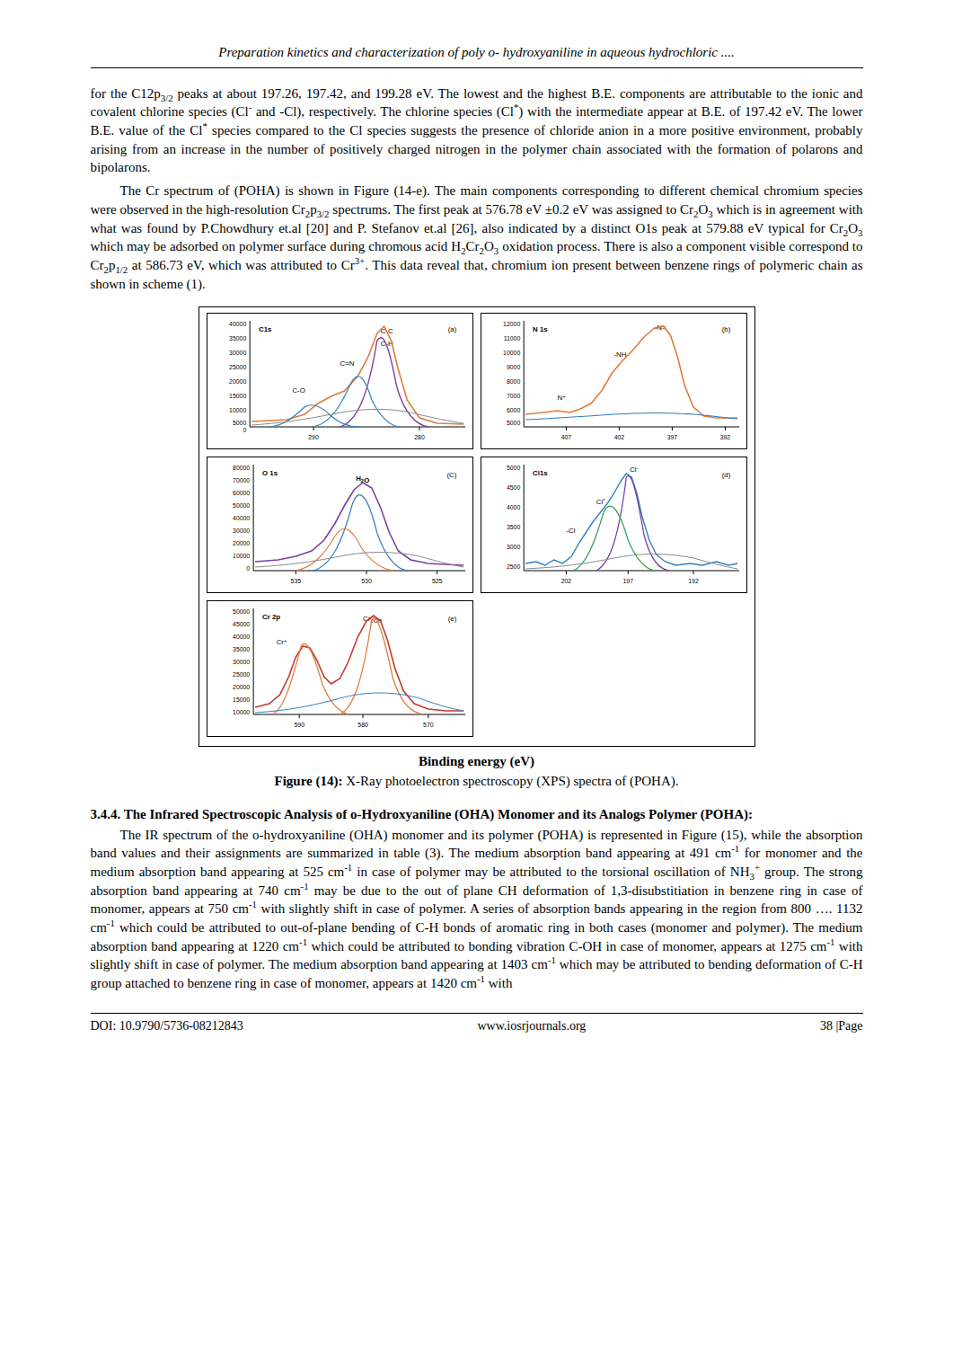Preparation kinetics and characterization of poly o- hydroxyaniline in aqueous hydrochloric ....
for the C12p3/2 peaks at about 197.26, 197.42, and 199.28 eV. The lowest and the highest B.E. components are attributable to the ionic and covalent chlorine species (Cl- and -Cl), respectively. The chlorine species (Cl*) with the intermediate appear at B.E. of 197.42 eV. The lower B.E. value of the Cl* species compared to the Cl species suggests the presence of chloride anion in a more positive environment, probably arising from an increase in the number of positively charged nitrogen in the polymer chain associated with the formation of polarons and bipolarons.
The Cr spectrum of (POHA) is shown in Figure (14-e). The main components corresponding to different chemical chromium species were observed in the high-resolution Cr2p3/2 spectrums. The first peak at 576.78 eV ±0.2 eV was assigned to Cr2O3 which is in agreement with what was found by P.Chowdhury et.al [20] and P. Stefanov et.al [26], also indicated by a distinct O1s peak at 579.88 eV typical for Cr2O3 which may be adsorbed on polymer surface during chromous acid H2Cr2O3 oxidation process. There is also a component visible correspond to Cr2p1/2 at 586.73 eV, which was attributed to Cr3+. This data reveal that, chromium ion present between benzene rings of polymeric chain as shown in scheme (1).
40000 35000 30000 25000 20000 15000 10000 5000 0 290 280 C1s (a) C-C C-H C=N C-O
12000 11000 10000 9000 8000 7000 6000 5000 407 402 397 392 N 1s (b) -N= -NH- N+
80000 70000 60000 50000 40000 30000 20000 10000 0 535 530 525 O 1s (C) H2O
5000 4500 4000 3500 3000 2500 202 197 192 Cl1s (d) Cl- Cl* -Cl
50000 45000 40000 35000 30000 25000 20000 15000 10000 590 580 570 Cr 2p (e) Cr2O3 Cr+
Binding energy (eV)
Figure (14): X-Ray photoelectron spectroscopy (XPS) spectra of (POHA).
3.4.4. The Infrared Spectroscopic Analysis of o-Hydroxyaniline (OHA) Monomer and its Analogs Polymer (POHA):
The IR spectrum of the o-hydroxyaniline (OHA) monomer and its polymer (POHA) is represented in Figure (15), while the absorption band values and their assignments are summarized in table (3). The medium absorption band appearing at 491 cm-1 for monomer and the medium absorption band appearing at 525 cm-1 in case of polymer may be attributed to the torsional oscillation of NH3+ group. The strong absorption band appearing at 740 cm-1 may be due to the out of plane CH deformation of 1,3-disubstitiation in benzene ring in case of monomer, appears at 750 cm-1 with slightly shift in case of polymer. A series of absorption bands appearing in the region from 800 …. 1132 cm-1 which could be attributed to out-of-plane bending of C-H bonds of aromatic ring in both cases (monomer and polymer). The medium absorption band appearing at 1220 cm-1 which could be attributed to bonding vibration C-OH in case of monomer, appears at 1275 cm-1 with slightly shift in case of polymer. The medium absorption band appearing at 1403 cm-1 which may be attributed to bending deformation of C-H group attached to benzene ring in case of monomer, appears at 1420 cm-1 with
DOI: 10.9790/5736-08212843 www.iosrjournals.org 38 |Page